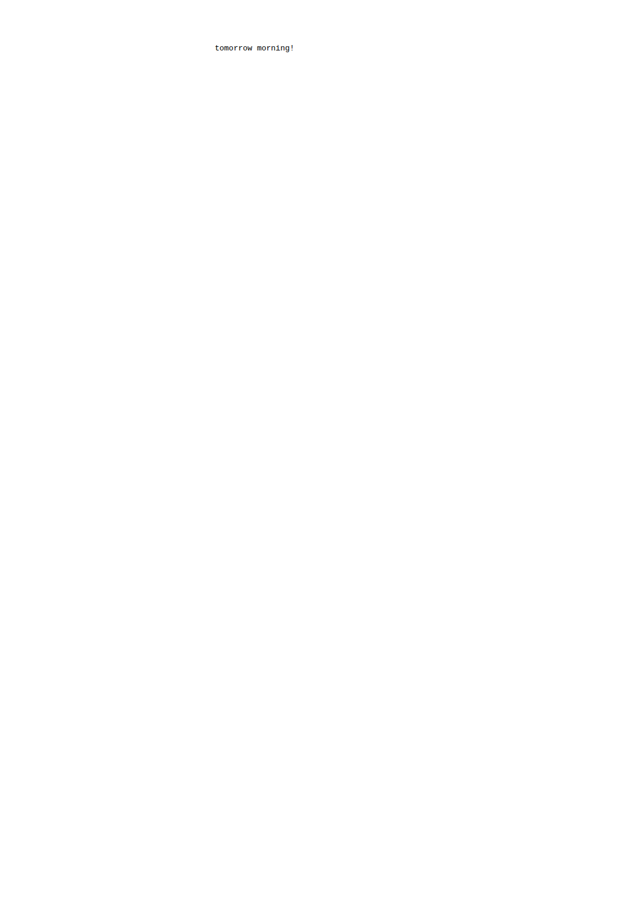tomorrow morning!